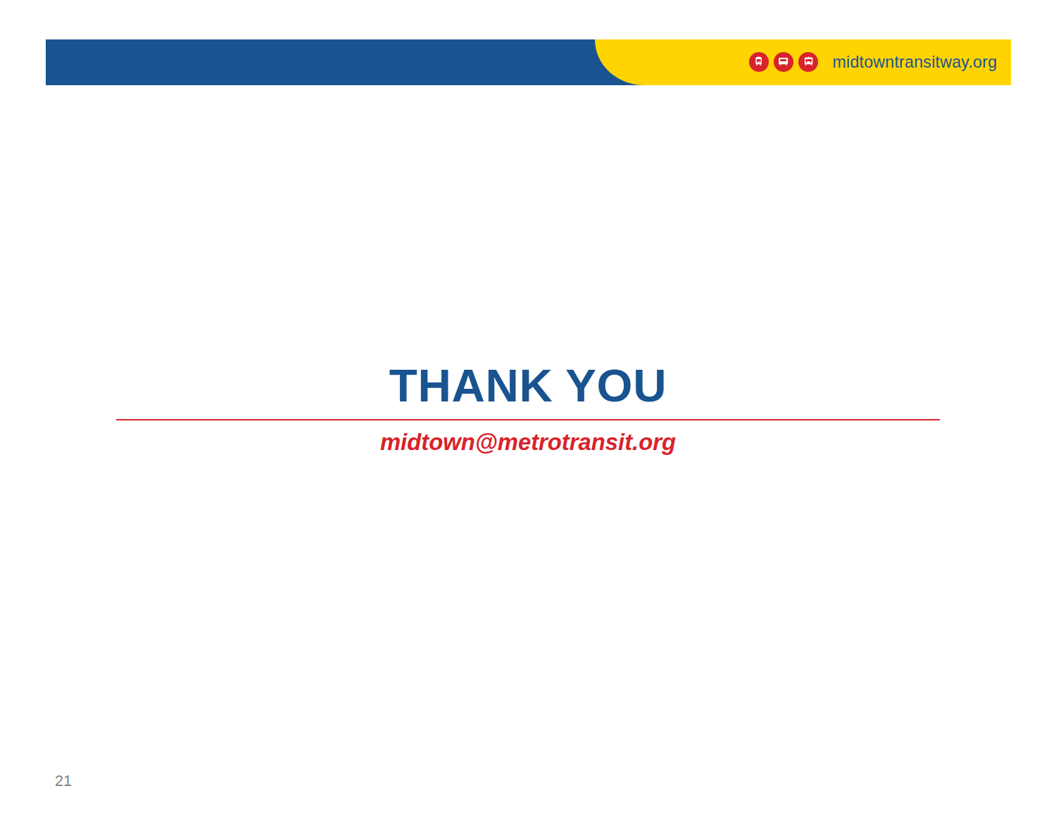midtowntransitway.org
THANK YOU
midtown@metrotransit.org
21